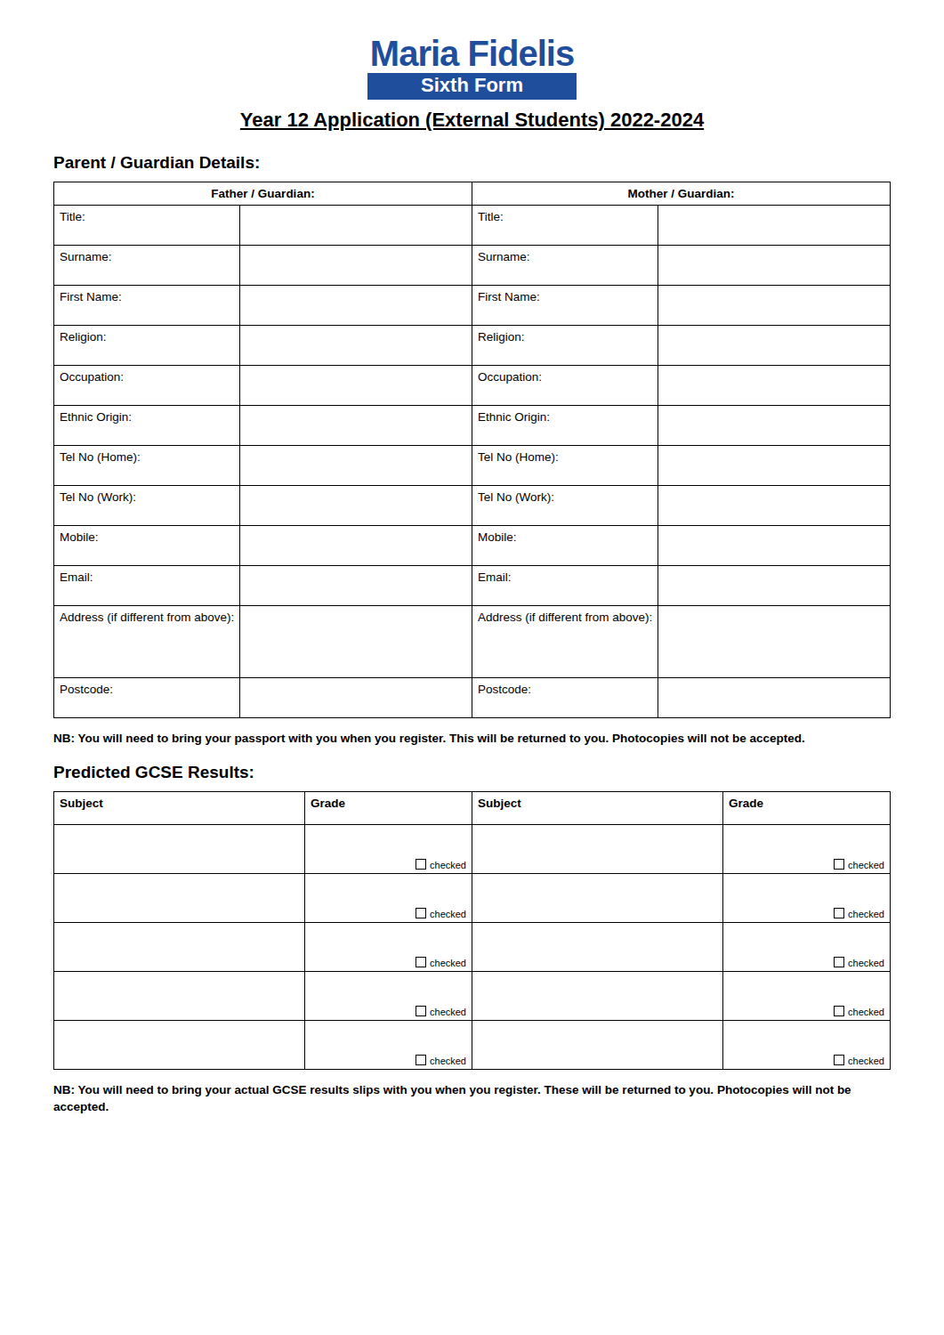Maria Fidelis
Sixth Form
Year 12 Application (External Students) 2022-2024
Parent / Guardian Details:
| Father / Guardian: | Mother / Guardian: |
| --- | --- |
| Title: | | Title: | |
| Surname: | | Surname: | |
| First Name: | | First Name: | |
| Religion: | | Religion: | |
| Occupation: | | Occupation: | |
| Ethnic Origin: | | Ethnic Origin: | |
| Tel No (Home): | | Tel No (Home): | |
| Tel No (Work): | | Tel No (Work): | |
| Mobile: | | Mobile: | |
| Email: | | Email: | |
| Address (if different from above): | | Address (if different from above): | |
| Postcode: | | Postcode: | |
NB: You will need to bring your passport with you when you register. This will be returned to you. Photocopies will not be accepted.
Predicted GCSE Results:
| Subject | Grade | Subject | Grade |
| --- | --- | --- | --- |
| | checked | | checked |
| | checked | | checked |
| | checked | | checked |
| | checked | | checked |
| | checked | | checked |
NB: You will need to bring your actual GCSE results slips with you when you register. These will be returned to you. Photocopies will not be accepted.